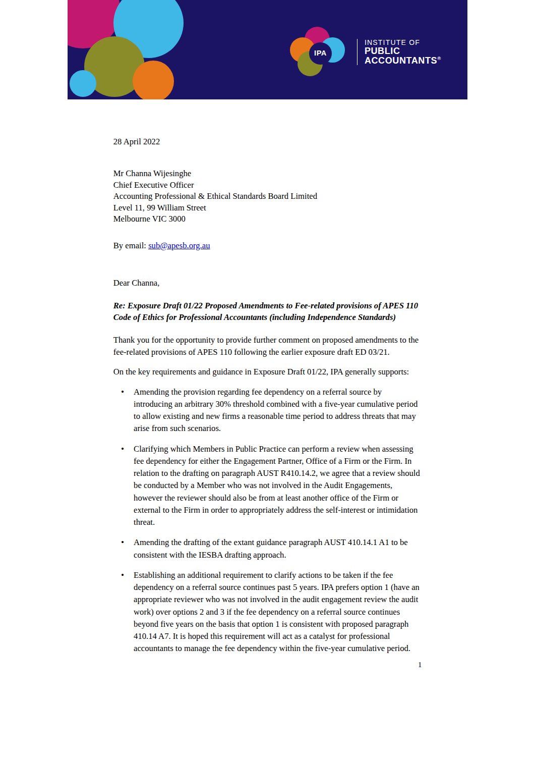IPA
INSTITUTE OF
PUBLIC
ACCOUNTANTS®
28 April 2022
Mr Channa Wijesinghe
Chief Executive Officer
Accounting Professional & Ethical Standards Board Limited
Level 11, 99 William Street
Melbourne VIC 3000
By email: sub@apesb.org.au
Dear Channa,
Re: Exposure Draft 01/22 Proposed Amendments to Fee-related provisions of APES 110 Code of Ethics for Professional Accountants (including Independence Standards)
Thank you for the opportunity to provide further comment on proposed amendments to the fee-related provisions of APES 110 following the earlier exposure draft ED 03/21.
On the key requirements and guidance in Exposure Draft 01/22, IPA generally supports:
Amending the provision regarding fee dependency on a referral source by introducing an arbitrary 30% threshold combined with a five-year cumulative period to allow existing and new firms a reasonable time period to address threats that may arise from such scenarios.
Clarifying which Members in Public Practice can perform a review when assessing fee dependency for either the Engagement Partner, Office of a Firm or the Firm. In relation to the drafting on paragraph AUST R410.14.2, we agree that a review should be conducted by a Member who was not involved in the Audit Engagements, however the reviewer should also be from at least another office of the Firm or external to the Firm in order to appropriately address the self-interest or intimidation threat.
Amending the drafting of the extant guidance paragraph AUST 410.14.1 A1 to be consistent with the IESBA drafting approach.
Establishing an additional requirement to clarify actions to be taken if the fee dependency on a referral source continues past 5 years. IPA prefers option 1 (have an appropriate reviewer who was not involved in the audit engagement review the audit work) over options 2 and 3 if the fee dependency on a referral source continues beyond five years on the basis that option 1 is consistent with proposed paragraph 410.14 A7. It is hoped this requirement will act as a catalyst for professional accountants to manage the fee dependency within the five-year cumulative period.
1